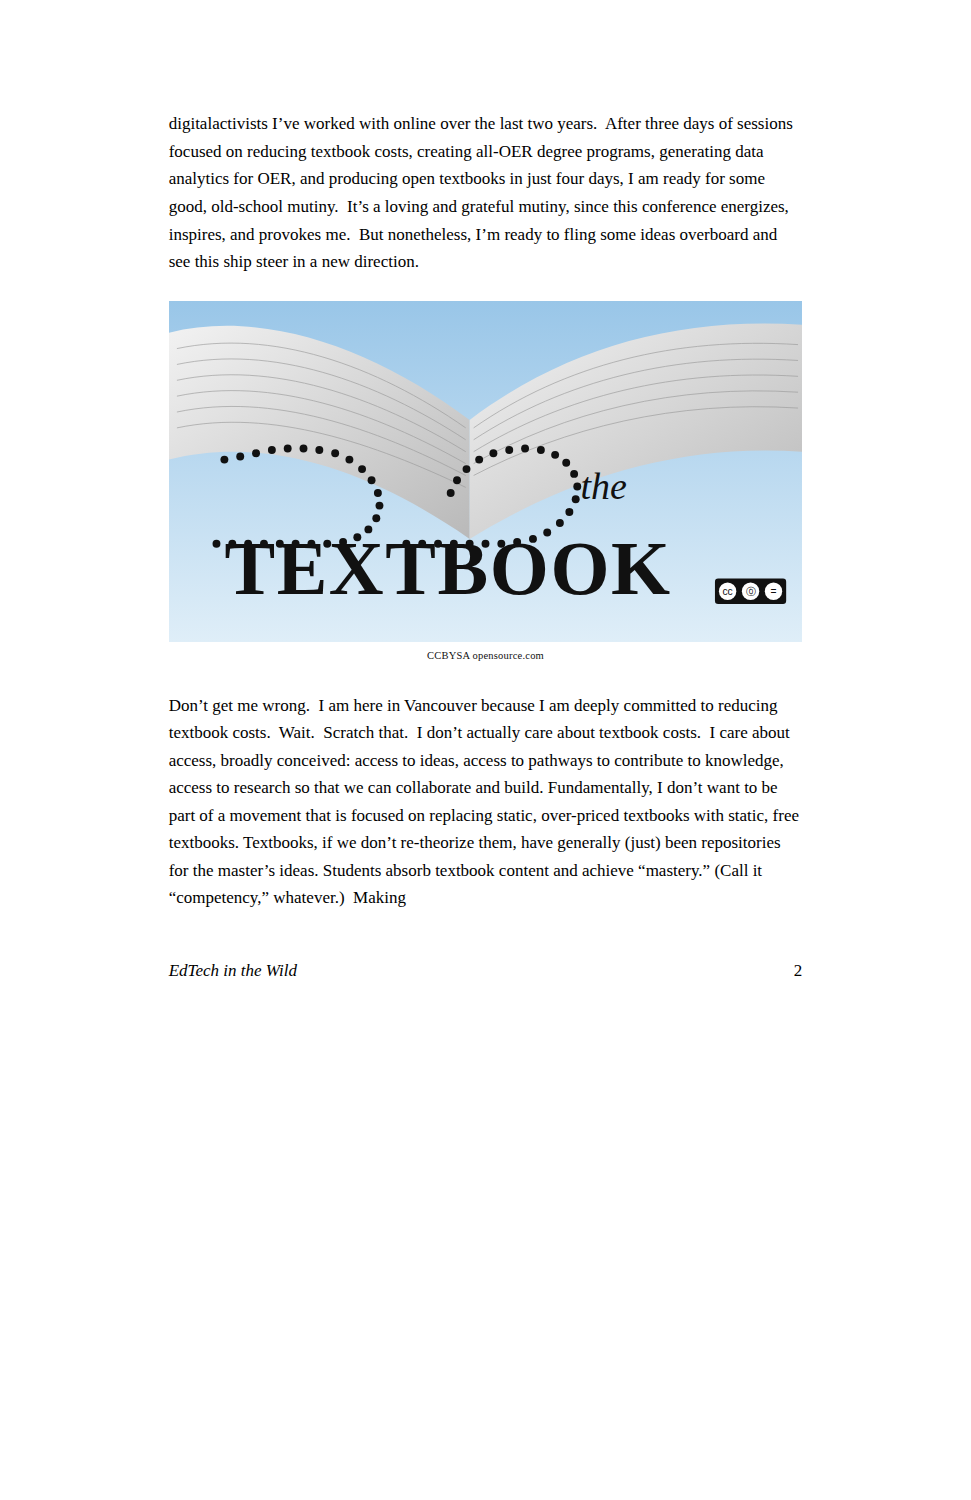digitalactivists I’ve worked with online over the last two years. After three days of sessions focused on reducing textbook costs, creating all-OER degree programs, generating data analytics for OER, and producing open textbooks in just four days, I am ready for some good, old-school mutiny. It’s a loving and grateful mutiny, since this conference energizes, inspires, and provokes me. But nonetheless, I’m ready to fling some ideas overboard and see this ship steer in a new direction.
CCBYSA opensource.com
Don’t get me wrong. I am here in Vancouver because I am deeply committed to reducing textbook costs. Wait. Scratch that. I don’t actually care about textbook costs. I care about access, broadly conceived: access to ideas, access to pathways to contribute to knowledge, access to research so that we can collaborate and build. Fundamentally, I don’t want to be part of a movement that is focused on replacing static, over-priced textbooks with static, free textbooks. Textbooks, if we don’t re-theorize them, have generally (just) been repositories for the master’s ideas. Students absorb textbook content and achieve “mastery.” (Call it “competency,” whatever.) Making
EdTech in the Wild 2